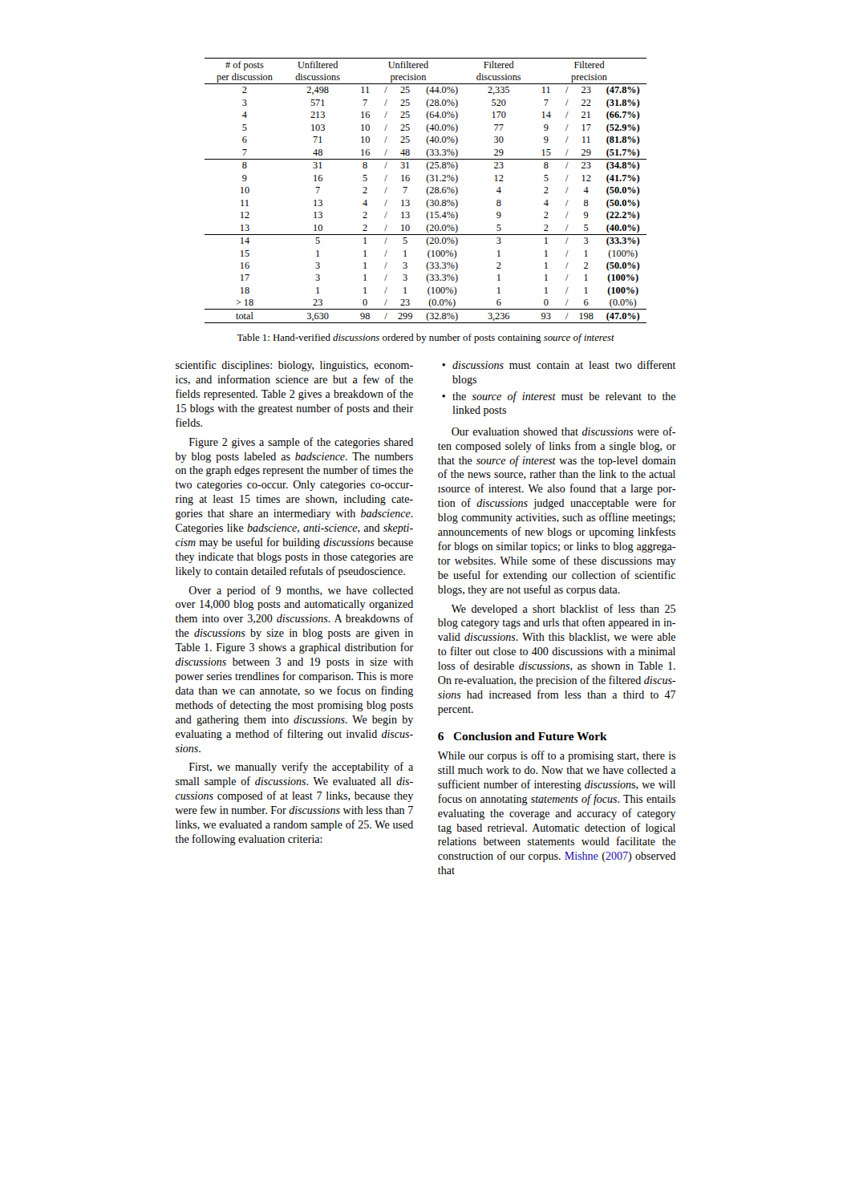| # of posts | Unfiltered | Unfiltered | Filtered | Filtered |
| --- | --- | --- | --- | --- |
| per discussion | discussions | precision | discussions | precision |
| 2 | 2,498 | 11 | / | 25 | (44.0%) | 2,335 | 11 | / | 23 | (47.8%) |
| 3 | 571 | 7 | / | 25 | (28.0%) | 520 | 7 | / | 22 | (31.8%) |
| 4 | 213 | 16 | / | 25 | (64.0%) | 170 | 14 | / | 21 | (66.7%) |
| 5 | 103 | 10 | / | 25 | (40.0%) | 77 | 9 | / | 17 | (52.9%) |
| 6 | 71 | 10 | / | 25 | (40.0%) | 30 | 9 | / | 11 | (81.8%) |
| 7 | 48 | 16 | / | 48 | (33.3%) | 29 | 15 | / | 29 | (51.7%) |
| 8 | 31 | 8 | / | 31 | (25.8%) | 23 | 8 | / | 23 | (34.8%) |
| 9 | 16 | 5 | / | 16 | (31.2%) | 12 | 5 | / | 12 | (41.7%) |
| 10 | 7 | 2 | / | 7 | (28.6%) | 4 | 2 | / | 4 | (50.0%) |
| 11 | 13 | 4 | / | 13 | (30.8%) | 8 | 4 | / | 8 | (50.0%) |
| 12 | 13 | 2 | / | 13 | (15.4%) | 9 | 2 | / | 9 | (22.2%) |
| 13 | 10 | 2 | / | 10 | (20.0%) | 5 | 2 | / | 5 | (40.0%) |
| 14 | 5 | 1 | / | 5 | (20.0%) | 3 | 1 | / | 3 | (33.3%) |
| 15 | 1 | 1 | / | 1 | (100%) | 1 | 1 | / | 1 | (100%) |
| 16 | 3 | 1 | / | 3 | (33.3%) | 2 | 1 | / | 2 | (50.0%) |
| 17 | 3 | 1 | / | 3 | (33.3%) | 1 | 1 | / | 1 | (100%) |
| 18 | 1 | 1 | / | 1 | (100%) | 1 | 1 | / | 1 | (100%) |
| > 18 | 23 | 0 | / | 23 | (0.0%) | 6 | 0 | / | 6 | (0.0%) |
| total | 3,630 | 98 | / | 299 | (32.8%) | 3,236 | 93 | / | 198 | (47.0%) |
Table 1: Hand-verified discussions ordered by number of posts containing source of interest
scientific disciplines: biology, linguistics, economics, and information science are but a few of the fields represented. Table 2 gives a breakdown of the 15 blogs with the greatest number of posts and their fields.
Figure 2 gives a sample of the categories shared by blog posts labeled as badscience. The numbers on the graph edges represent the number of times the two categories co-occur. Only categories co-occurring at least 15 times are shown, including categories that share an intermediary with badscience. Categories like badscience, anti-science, and skepticism may be useful for building discussions because they indicate that blogs posts in those categories are likely to contain detailed refutals of pseudoscience.
Over a period of 9 months, we have collected over 14,000 blog posts and automatically organized them into over 3,200 discussions. A breakdowns of the discussions by size in blog posts are given in Table 1. Figure 3 shows a graphical distribution for discussions between 3 and 19 posts in size with power series trendlines for comparison. This is more data than we can annotate, so we focus on finding methods of detecting the most promising blog posts and gathering them into discussions. We begin by evaluating a method of filtering out invalid discussions.
First, we manually verify the acceptability of a small sample of discussions. We evaluated all discussions composed of at least 7 links, because they were few in number. For discussions with less than 7 links, we evaluated a random sample of 25. We used the following evaluation criteria:
discussions must contain at least two different blogs
the source of interest must be relevant to the linked posts
Our evaluation showed that discussions were often composed solely of links from a single blog, or that the source of interest was the top-level domain of the news source, rather than the link to the actual ısource of interest. We also found that a large portion of discussions judged unacceptable were for blog community activities, such as offline meetings; announcements of new blogs or upcoming linkfests for blogs on similar topics; or links to blog aggregator websites. While some of these discussions may be useful for extending our collection of scientific blogs, they are not useful as corpus data.
We developed a short blacklist of less than 25 blog category tags and urls that often appeared in invalid discussions. With this blacklist, we were able to filter out close to 400 discussions with a minimal loss of desirable discussions, as shown in Table 1. On re-evaluation, the precision of the filtered discussions had increased from less than a third to 47 percent.
6 Conclusion and Future Work
While our corpus is off to a promising start, there is still much work to do. Now that we have collected a sufficient number of interesting discussions, we will focus on annotating statements of focus. This entails evaluating the coverage and accuracy of category tag based retrieval. Automatic detection of logical relations between statements would facilitate the construction of our corpus. Mishne (2007) observed that